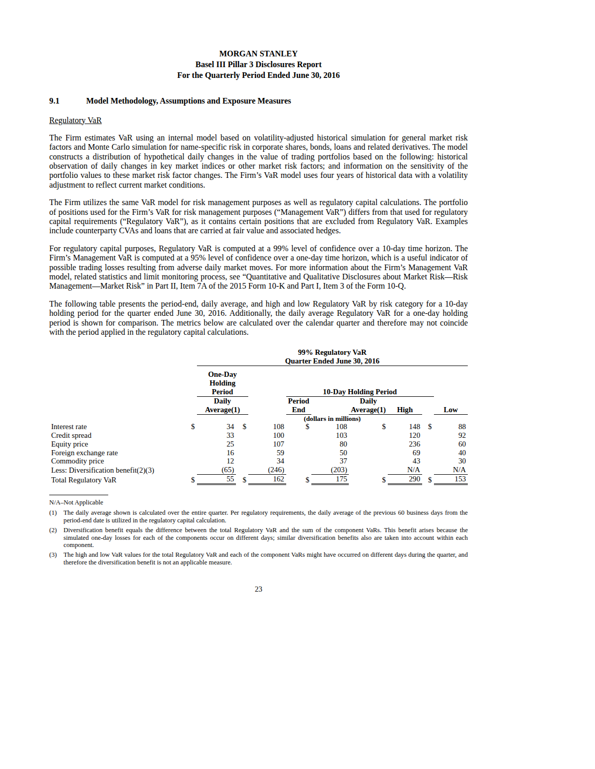MORGAN STANLEY
Basel III Pillar 3 Disclosures Report
For the Quarterly Period Ended June 30, 2016
9.1 Model Methodology, Assumptions and Exposure Measures
Regulatory VaR
The Firm estimates VaR using an internal model based on volatility-adjusted historical simulation for general market risk factors and Monte Carlo simulation for name-specific risk in corporate shares, bonds, loans and related derivatives. The model constructs a distribution of hypothetical daily changes in the value of trading portfolios based on the following: historical observation of daily changes in key market indices or other market risk factors; and information on the sensitivity of the portfolio values to these market risk factor changes. The Firm’s VaR model uses four years of historical data with a volatility adjustment to reflect current market conditions.
The Firm utilizes the same VaR model for risk management purposes as well as regulatory capital calculations. The portfolio of positions used for the Firm’s VaR for risk management purposes (“Management VaR”) differs from that used for regulatory capital requirements (“Regulatory VaR”), as it contains certain positions that are excluded from Regulatory VaR. Examples include counterparty CVAs and loans that are carried at fair value and associated hedges.
For regulatory capital purposes, Regulatory VaR is computed at a 99% level of confidence over a 10-day time horizon. The Firm’s Management VaR is computed at a 95% level of confidence over a one-day time horizon, which is a useful indicator of possible trading losses resulting from adverse daily market moves. For more information about the Firm’s Management VaR model, related statistics and limit monitoring process, see “Quantitative and Qualitative Disclosures about Market Risk—Risk Management—Market Risk” in Part II, Item 7A of the 2015 Form 10-K and Part I, Item 3 of the Form 10-Q.
The following table presents the period-end, daily average, and high and low Regulatory VaR by risk category for a 10-day holding period for the quarter ended June 30, 2016. Additionally, the daily average Regulatory VaR for a one-day holding period is shown for comparison. The metrics below are calculated over the calendar quarter and therefore may not coincide with the period applied in the regulatory capital calculations.
| | | 99% Regulatory VaR Quarter Ended June 30, 2016 |
| | | One-Day Holding Period | | 10-Day Holding Period | |
| | | Daily Average(1) | | Period End | | Daily Average(1) | High | | Low |
| | | (dollars in millions) |
| Interest rate | $ | 34 | $ | 108 | $ | 108 | $ | 148 | $ | 88 |
| Credit spread | | 33 | | 100 | | 103 | | 120 | | 92 |
| Equity price | | 25 | | 107 | | 80 | | 236 | | 60 |
| Foreign exchange rate | | 16 | | 59 | | 50 | | 69 | | 40 |
| Commodity price | | 12 | | 34 | | 37 | | 43 | | 30 |
| Less: Diversification benefit(2)(3) | | (65) | | (246) | | (203) | | N/A | | N/A |
| Total Regulatory VaR | $ | 55 | $ | 162 | $ | 175 | $ | 290 | $ | 153 |
N/A–Not Applicable
(1)
The daily average shown is calculated over the entire quarter. Per regulatory requirements, the daily average of the previous 60 business days from the period-end date is utilized in the regulatory capital calculation.
(2)
Diversification benefit equals the difference between the total Regulatory VaR and the sum of the component VaRs. This benefit arises because the simulated one-day losses for each of the components occur on different days; similar diversification benefits also are taken into account within each component.
(3)
The high and low VaR values for the total Regulatory VaR and each of the component VaRs might have occurred on different days during the quarter, and therefore the diversification benefit is not an applicable measure.
23